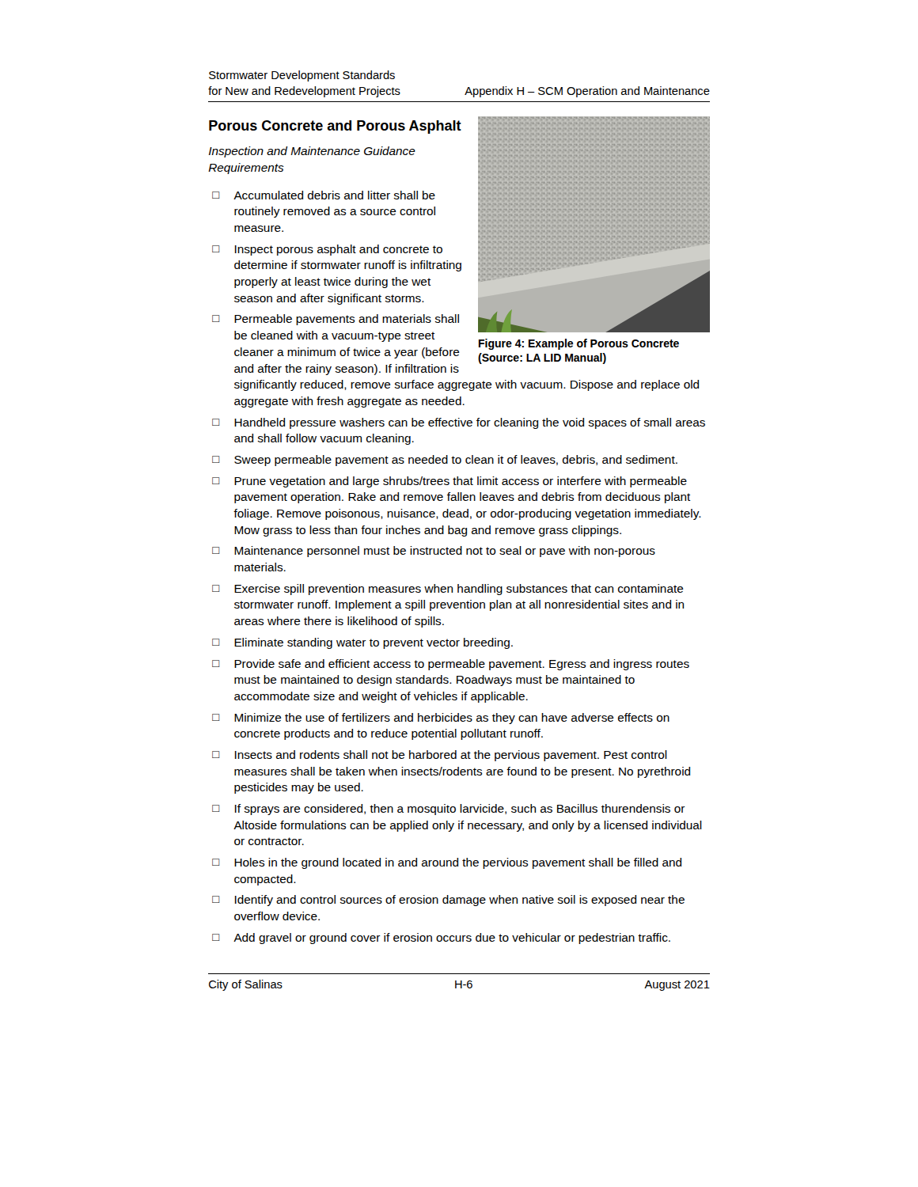Stormwater Development Standards for New and Redevelopment Projects Appendix H – SCM Operation and Maintenance
Figure 4: Example of Porous Concrete (Source: LA LID Manual)
Porous Concrete and Porous Asphalt
Inspection and Maintenance Guidance Requirements
Accumulated debris and litter shall be routinely removed as a source control measure.
Inspect porous asphalt and concrete to determine if stormwater runoff is infiltrating properly at least twice during the wet season and after significant storms.
Permeable pavements and materials shall be cleaned with a vacuum-type street cleaner a minimum of twice a year (before and after the rainy season). If infiltration is significantly reduced, remove surface aggregate with vacuum. Dispose and replace old aggregate with fresh aggregate as needed.
Handheld pressure washers can be effective for cleaning the void spaces of small areas and shall follow vacuum cleaning.
Sweep permeable pavement as needed to clean it of leaves, debris, and sediment.
Prune vegetation and large shrubs/trees that limit access or interfere with permeable pavement operation. Rake and remove fallen leaves and debris from deciduous plant foliage. Remove poisonous, nuisance, dead, or odor-producing vegetation immediately. Mow grass to less than four inches and bag and remove grass clippings.
Maintenance personnel must be instructed not to seal or pave with non-porous materials.
Exercise spill prevention measures when handling substances that can contaminate stormwater runoff. Implement a spill prevention plan at all nonresidential sites and in areas where there is likelihood of spills.
Eliminate standing water to prevent vector breeding.
Provide safe and efficient access to permeable pavement. Egress and ingress routes must be maintained to design standards. Roadways must be maintained to accommodate size and weight of vehicles if applicable.
Minimize the use of fertilizers and herbicides as they can have adverse effects on concrete products and to reduce potential pollutant runoff.
Insects and rodents shall not be harbored at the pervious pavement. Pest control measures shall be taken when insects/rodents are found to be present. No pyrethroid pesticides may be used.
If sprays are considered, then a mosquito larvicide, such as Bacillus thurendensis or Altoside formulations can be applied only if necessary, and only by a licensed individual or contractor.
Holes in the ground located in and around the pervious pavement shall be filled and compacted.
Identify and control sources of erosion damage when native soil is exposed near the overflow device.
Add gravel or ground cover if erosion occurs due to vehicular or pedestrian traffic.
City of Salinas H-6 August 2021